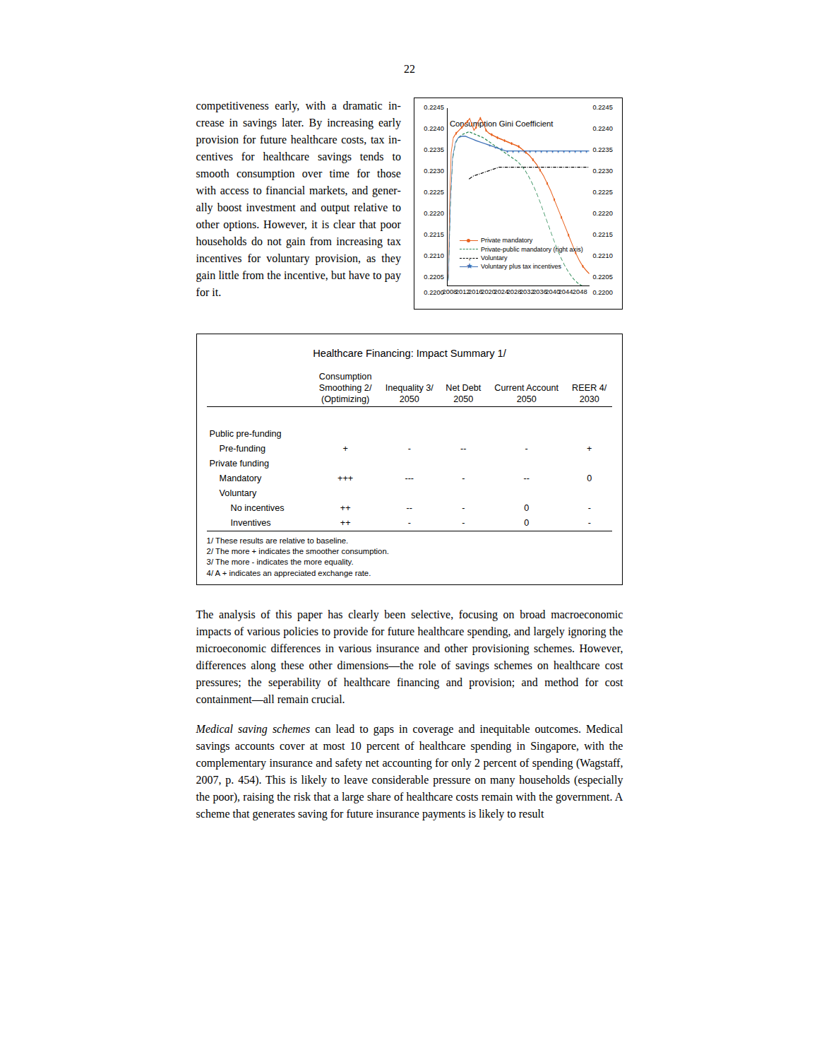22
competitiveness early, with a dramatic increase in savings later. By increasing early provision for future healthcare costs, tax incentives for healthcare savings tends to smooth consumption over time for those with access to financial markets, and generally boost investment and output relative to other options. However, it is clear that poor households do not gain from increasing tax incentives for voluntary provision, as they gain little from the incentive, but have to pay for it.
Consumption Gini Coefficient
0.2245 0.2240 0.2235 0.2230 0.2225 0.2220 0.2215 0.2210 0.2205 0.2200
0.2245 0.2240 0.2235 0.2230 0.2225 0.2220 0.2215 0.2210 0.2205 0.2200
★★★ ★★★ ★★★ ★★★ ★★★ ★★★
Private mandatory
Private-public mandatory (right axis)
Voluntary
Voluntary plus tax incentives
2008 2012 2016 2020 2024 2028 2032 2036 2040 2044 2048
Healthcare Financing: Impact Summary 1/
| | Consumption Smoothing 2/ (Optimizing) | Inequality 3/ 2050 | Net Debt 2050 | Current Account 2050 | REER 4/ 2030 |
| --- | --- | --- | --- | --- | --- |
| Public pre-funding | | | | | |
| Pre-funding | + | - | -- | - | + |
| Private funding | | | | | |
| Mandatory | +++ | --- | - | -- | 0 |
| Voluntary | | | | | |
| No incentives | ++ | -- | - | 0 | - |
| Inventives | ++ | - | - | 0 | - |
1/ These results are relative to baseline.
2/ The more + indicates the smoother consumption.
3/ The more - indicates the more equality.
4/ A + indicates an appreciated exchange rate.
The analysis of this paper has clearly been selective, focusing on broad macroeconomic impacts of various policies to provide for future healthcare spending, and largely ignoring the microeconomic differences in various insurance and other provisioning schemes. However, differences along these other dimensions—the role of savings schemes on healthcare cost pressures; the seperability of healthcare financing and provision; and method for cost containment—all remain crucial.
Medical saving schemes can lead to gaps in coverage and inequitable outcomes. Medical savings accounts cover at most 10 percent of healthcare spending in Singapore, with the complementary insurance and safety net accounting for only 2 percent of spending (Wagstaff, 2007, p. 454). This is likely to leave considerable pressure on many households (especially the poor), raising the risk that a large share of healthcare costs remain with the government. A scheme that generates saving for future insurance payments is likely to result